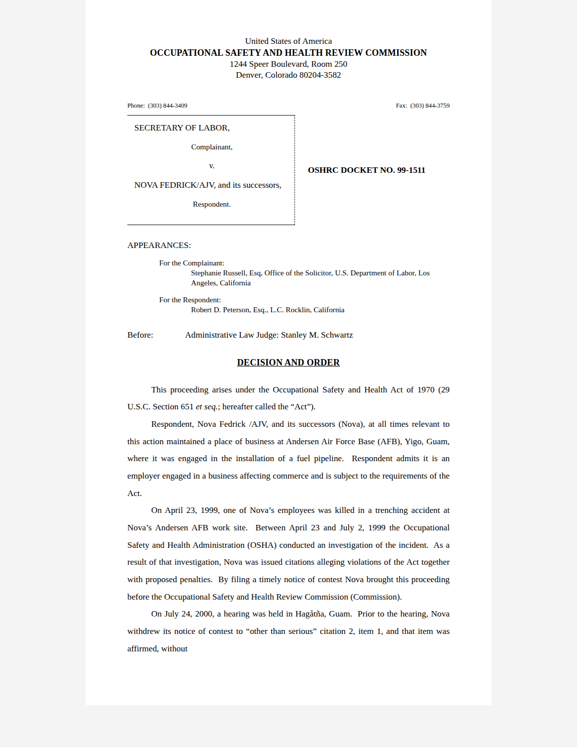United States of America
OCCUPATIONAL SAFETY AND HEALTH REVIEW COMMISSION
1244 Speer Boulevard, Room 250
Denver, Colorado 80204-3582
Phone: (303) 844-3409 Fax: (303) 844-3759
SECRETARY OF LABOR,
Complainant,
v.
NOVA FEDRICK/AJV, and its successors,
Respondent.
OSHRC DOCKET NO. 99-1511
APPEARANCES:
For the Complainant:
Stephanie Russell, Esq, Office of the Solicitor, U.S. Department of Labor, Los Angeles, California
For the Respondent:
Robert D. Peterson, Esq., L.C. Rocklin, California
Before: Administrative Law Judge: Stanley M. Schwartz
DECISION AND ORDER
This proceeding arises under the Occupational Safety and Health Act of 1970 (29 U.S.C. Section 651 et seq.; hereafter called the “Act”).
Respondent, Nova Fedrick /AJV, and its successors (Nova), at all times relevant to this action maintained a place of business at Andersen Air Force Base (AFB), Yigo, Guam, where it was engaged in the installation of a fuel pipeline. Respondent admits it is an employer engaged in a business affecting commerce and is subject to the requirements of the Act.
On April 23, 1999, one of Nova’s employees was killed in a trenching accident at Nova’s Andersen AFB work site. Between April 23 and July 2, 1999 the Occupational Safety and Health Administration (OSHA) conducted an investigation of the incident. As a result of that investigation, Nova was issued citations alleging violations of the Act together with proposed penalties. By filing a timely notice of contest Nova brought this proceeding before the Occupational Safety and Health Review Commission (Commission).
On July 24, 2000, a hearing was held in Hagåtña, Guam. Prior to the hearing, Nova withdrew its notice of contest to “other than serious” citation 2, item 1, and that item was affirmed, without